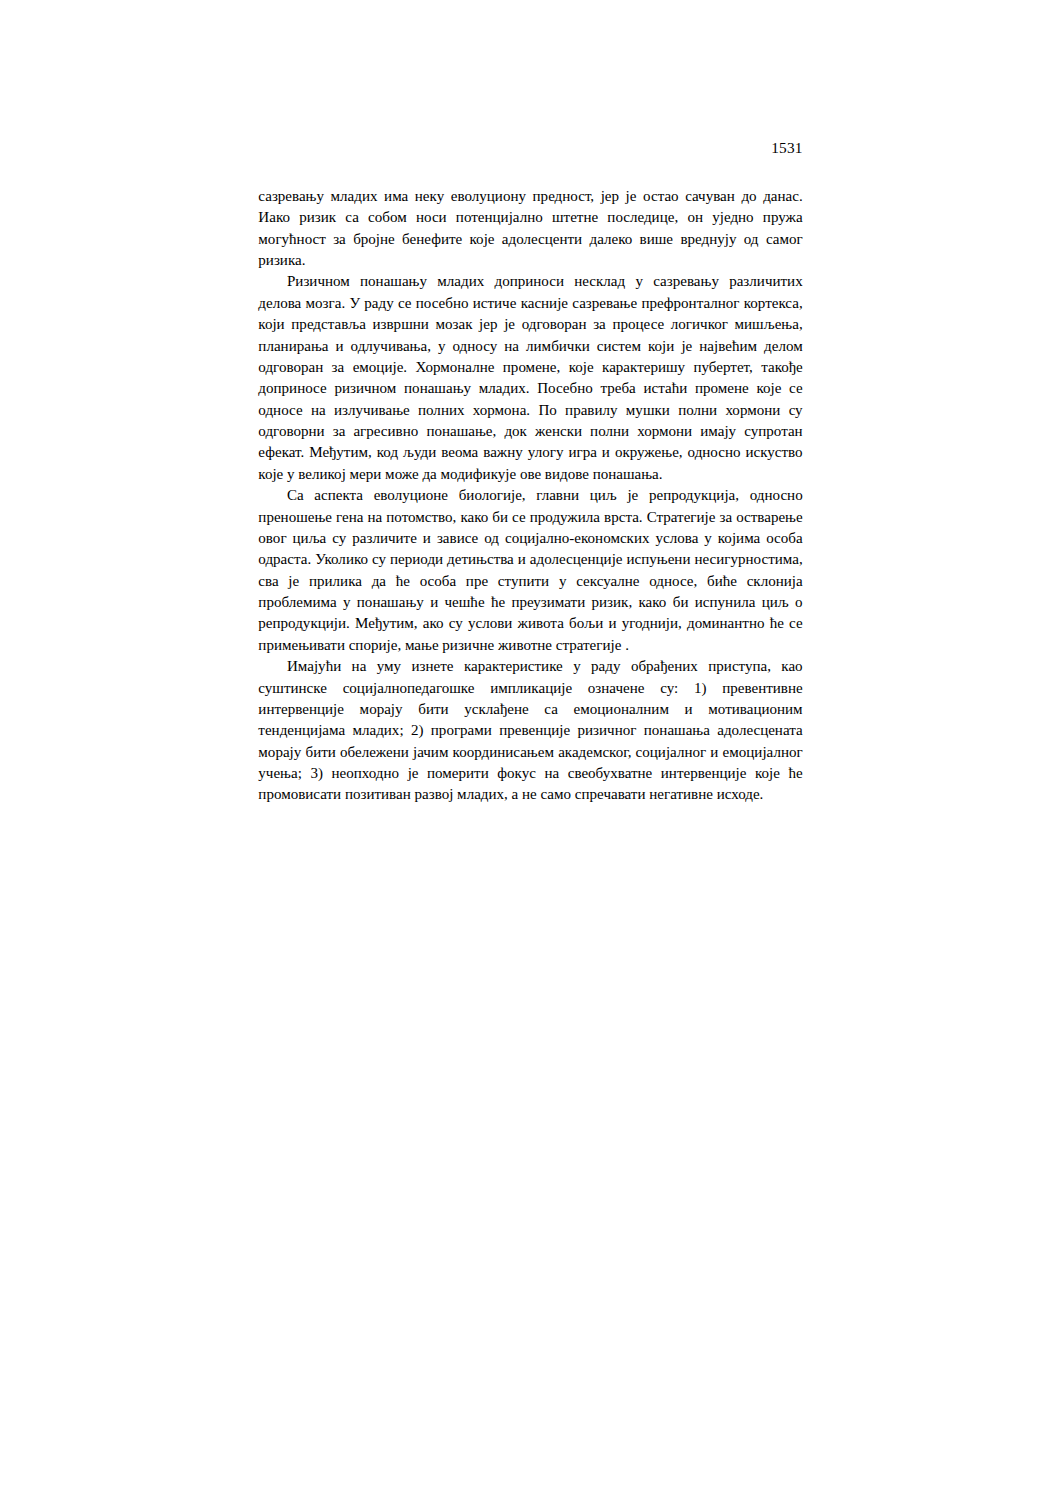1531
сазревању младих има неку еволуциону предност, јер је остао сачуван до данас. Иако ризик са собом носи потенцијално штетне последице, он уједно пружа могућност за бројне бенефите које адолесценти далеко више вреднују од самог ризика.
Ризичном понашању младих доприноси несклад у сазревању различитих делова мозга. У раду се посебно истиче касније сазревање префронталног кортекса, који представља извршни мозак јер је одговоран за процесе логичког мишљења, планирања и одлучивања, у односу на лимбички систем који је највећим делом одговоран за емоције. Хормоналне промене, које карактеришу пубертет, такође доприносе ризичном понашању младих. Посебно треба истаћи промене које се односе на излучивање полних хормона. По правилу мушки полни хормони су одговорни за агресивно понашање, док женски полни хормони имају супротан ефекат. Међутим, код људи веома важну улогу игра и окружење, односно искуство које у великој мери може да модификује ове видове понашања.
Са аспекта еволуционе биологије, главни циљ је репродукција, односно преношење гена на потомство, како би се продужила врста. Стратегије за остварење овог циља су различите и зависе од социјално-економских услова у којима особа одраста. Уколико су периоди детињства и адолесценције испуњени несигурностима, сва је прилика да ће особа пре ступити у сексуалне односе, биће склонија проблемима у понашању и чешће ће преузимати ризик, како би испунила циљ о репродукцији. Међутим, ако су услови живота бољи и угоднији, доминантно ће се примењивати спорије, мање ризичне животне стратегије .
Имајући на уму изнете карактеристике у раду обрађених приступа, као суштинске социјалнопедагошке импликације означене су: 1) превентивне интервенције морају бити усклађене са емоционалним и мотивационим тенденцијама младих; 2) програми превенције ризичног понашања адолесцената морају бити обележени јачим координисањем академског, социјалног и емоцијалног учења; 3) неопходно је померити фокус на свеобухватне интервенције које ће промовисати позитиван развој младих, а не само спречавати негативне исходе.